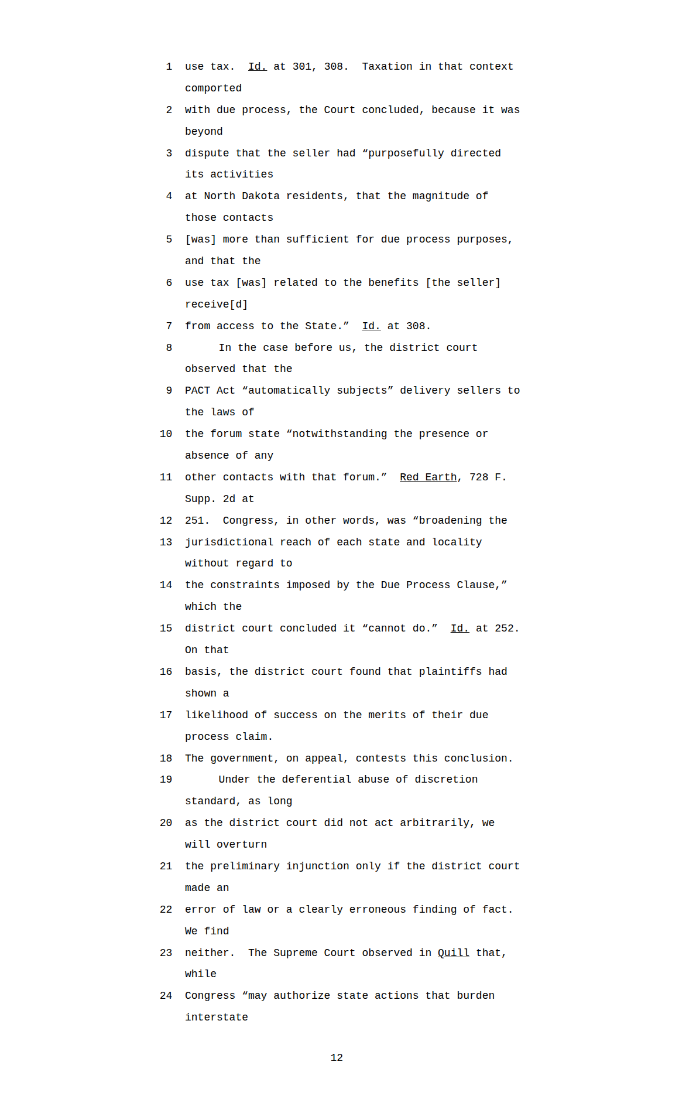use tax. Id. at 301, 308. Taxation in that context comported
with due process, the Court concluded, because it was beyond
dispute that the seller had “purposefully directed its activities
at North Dakota residents, that the magnitude of those contacts
[was] more than sufficient for due process purposes, and that the
use tax [was] related to the benefits [the seller] receive[d]
from access to the State.” Id. at 308.
In the case before us, the district court observed that the
PACT Act “automatically subjects” delivery sellers to the laws of
the forum state “notwithstanding the presence or absence of any
other contacts with that forum.” Red Earth, 728 F. Supp. 2d at
251. Congress, in other words, was “broadening the
jurisdictional reach of each state and locality without regard to
the constraints imposed by the Due Process Clause,” which the
district court concluded it “cannot do.” Id. at 252. On that
basis, the district court found that plaintiffs had shown a
likelihood of success on the merits of their due process claim.
The government, on appeal, contests this conclusion.
Under the deferential abuse of discretion standard, as long
as the district court did not act arbitrarily, we will overturn
the preliminary injunction only if the district court made an
error of law or a clearly erroneous finding of fact. We find
neither. The Supreme Court observed in Quill that, while
Congress “may authorize state actions that burden interstate
12